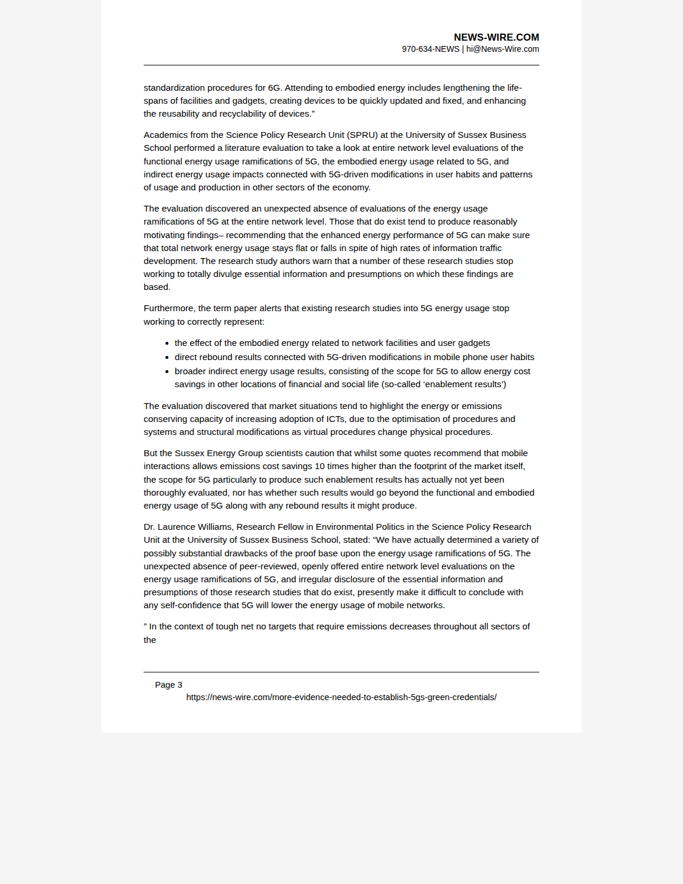NEWS-WIRE.COM
970-634-NEWS | hi@News-Wire.com
standardization procedures for 6G. Attending to embodied energy includes lengthening the life-spans of facilities and gadgets, creating devices to be quickly updated and fixed, and enhancing the reusability and recyclability of devices.”
Academics from the Science Policy Research Unit (SPRU) at the University of Sussex Business School performed a literature evaluation to take a look at entire network level evaluations of the functional energy usage ramifications of 5G, the embodied energy usage related to 5G, and indirect energy usage impacts connected with 5G-driven modifications in user habits and patterns of usage and production in other sectors of the economy.
The evaluation discovered an unexpected absence of evaluations of the energy usage ramifications of 5G at the entire network level. Those that do exist tend to produce reasonably motivating findings– recommending that the enhanced energy performance of 5G can make sure that total network energy usage stays flat or falls in spite of high rates of information traffic development. The research study authors warn that a number of these research studies stop working to totally divulge essential information and presumptions on which these findings are based.
Furthermore, the term paper alerts that existing research studies into 5G energy usage stop working to correctly represent:
the effect of the embodied energy related to network facilities and user gadgets
direct rebound results connected with 5G-driven modifications in mobile phone user habits
broader indirect energy usage results, consisting of the scope for 5G to allow energy cost savings in other locations of financial and social life (so-called ‘enablement results’)
The evaluation discovered that market situations tend to highlight the energy or emissions conserving capacity of increasing adoption of ICTs, due to the optimisation of procedures and systems and structural modifications as virtual procedures change physical procedures.
But the Sussex Energy Group scientists caution that whilst some quotes recommend that mobile interactions allows emissions cost savings 10 times higher than the footprint of the market itself, the scope for 5G particularly to produce such enablement results has actually not yet been thoroughly evaluated, nor has whether such results would go beyond the functional and embodied energy usage of 5G along with any rebound results it might produce.
Dr. Laurence Williams, Research Fellow in Environmental Politics in the Science Policy Research Unit at the University of Sussex Business School, stated: “We have actually determined a variety of possibly substantial drawbacks of the proof base upon the energy usage ramifications of 5G. The unexpected absence of peer-reviewed, openly offered entire network level evaluations on the energy usage ramifications of 5G, and irregular disclosure of the essential information and presumptions of those research studies that do exist, presently make it difficult to conclude with any self-confidence that 5G will lower the energy usage of mobile networks.
” In the context of tough net no targets that require emissions decreases throughout all sectors of the
Page 3
https://news-wire.com/more-evidence-needed-to-establish-5gs-green-credentials/